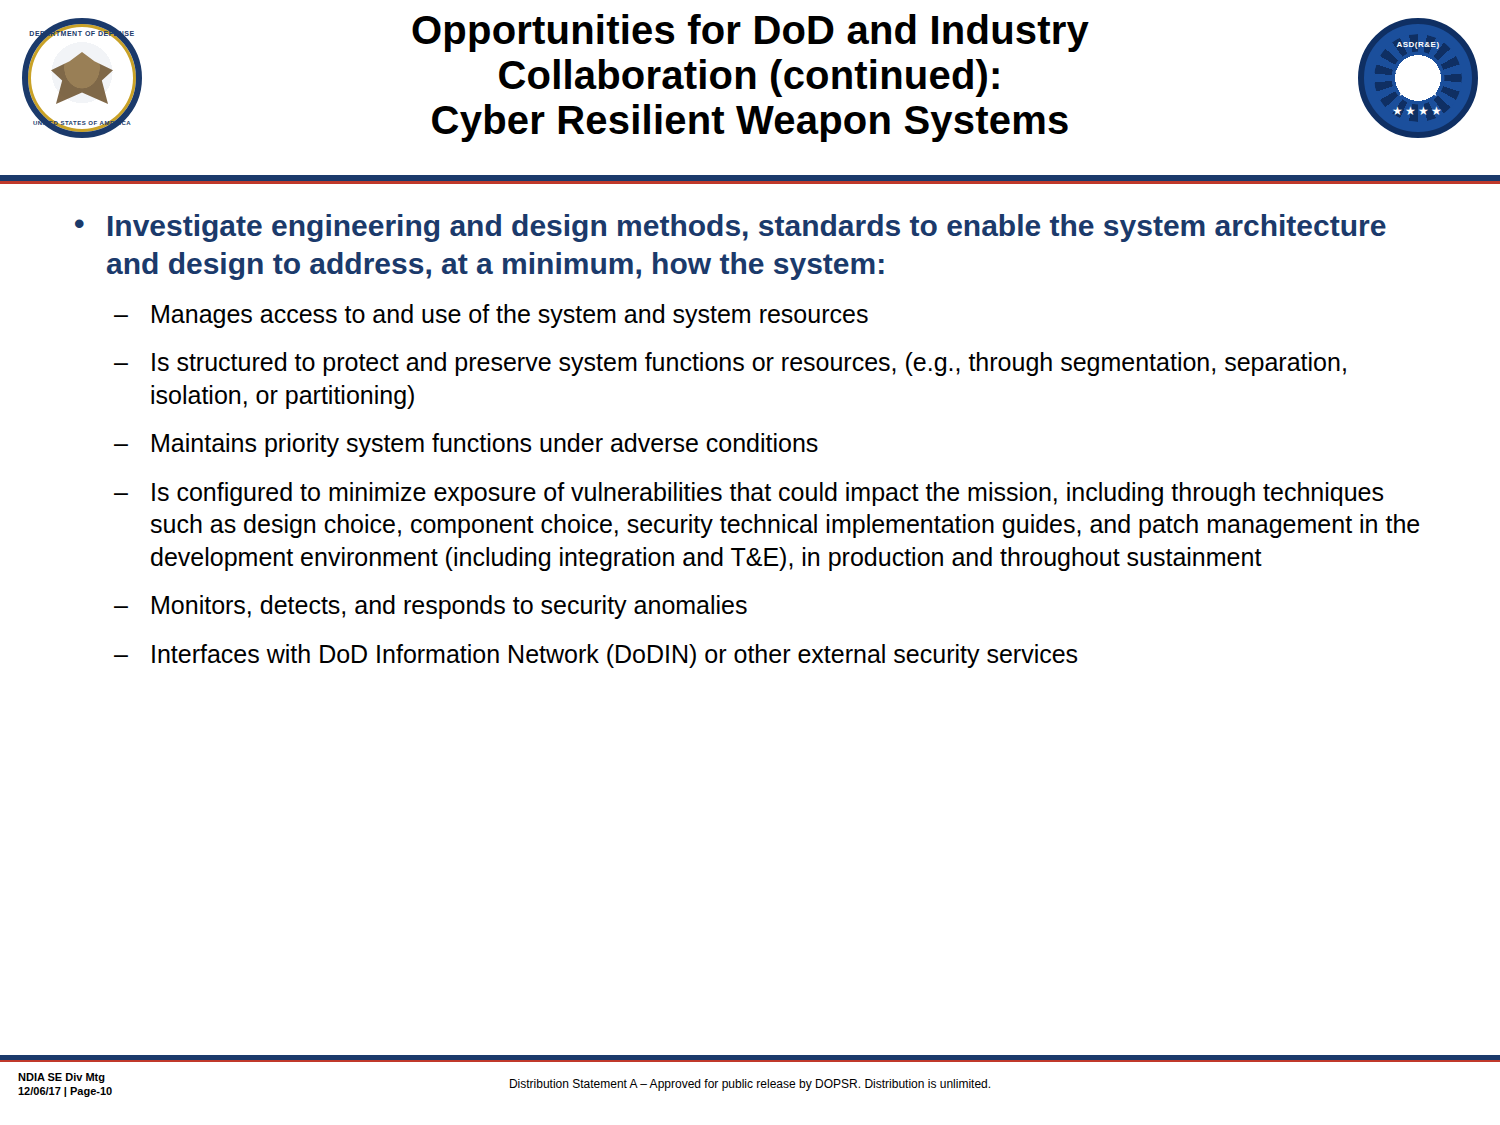ASD(R&E)
★★★★
Opportunities for DoD and Industry
Collaboration (continued):
Cyber Resilient Weapon Systems
Investigate engineering and design methods, standards to enable the system architecture and design to address, at a minimum, how the system:
Manages access to and use of the system and system resources
Is structured to protect and preserve system functions or resources, (e.g., through segmentation, separation, isolation, or partitioning)
Maintains priority system functions under adverse conditions
Is configured to minimize exposure of vulnerabilities that could impact the mission, including through techniques such as design choice, component choice, security technical implementation guides, and patch management in the development environment (including integration and T&E), in production and throughout sustainment
Monitors, detects, and responds to security anomalies
Interfaces with DoD Information Network (DoDIN) or other external security services
NDIA SE Div Mtg
12/06/17 | Page-10
Distribution Statement A – Approved for public release by DOPSR. Distribution is unlimited.